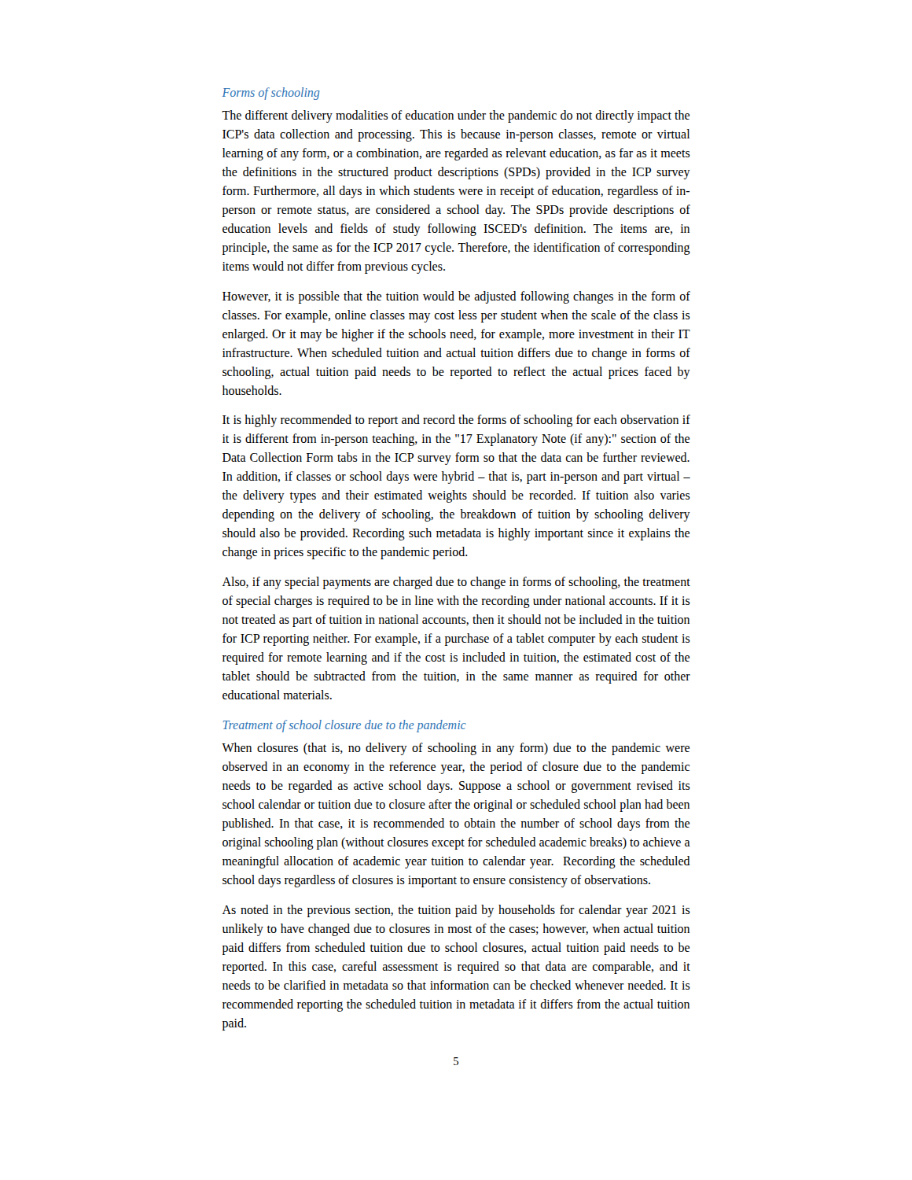Forms of schooling
The different delivery modalities of education under the pandemic do not directly impact the ICP's data collection and processing. This is because in-person classes, remote or virtual learning of any form, or a combination, are regarded as relevant education, as far as it meets the definitions in the structured product descriptions (SPDs) provided in the ICP survey form. Furthermore, all days in which students were in receipt of education, regardless of in-person or remote status, are considered a school day. The SPDs provide descriptions of education levels and fields of study following ISCED's definition. The items are, in principle, the same as for the ICP 2017 cycle. Therefore, the identification of corresponding items would not differ from previous cycles.
However, it is possible that the tuition would be adjusted following changes in the form of classes. For example, online classes may cost less per student when the scale of the class is enlarged. Or it may be higher if the schools need, for example, more investment in their IT infrastructure. When scheduled tuition and actual tuition differs due to change in forms of schooling, actual tuition paid needs to be reported to reflect the actual prices faced by households.
It is highly recommended to report and record the forms of schooling for each observation if it is different from in-person teaching, in the "17 Explanatory Note (if any):" section of the Data Collection Form tabs in the ICP survey form so that the data can be further reviewed. In addition, if classes or school days were hybrid – that is, part in-person and part virtual – the delivery types and their estimated weights should be recorded. If tuition also varies depending on the delivery of schooling, the breakdown of tuition by schooling delivery should also be provided. Recording such metadata is highly important since it explains the change in prices specific to the pandemic period.
Also, if any special payments are charged due to change in forms of schooling, the treatment of special charges is required to be in line with the recording under national accounts. If it is not treated as part of tuition in national accounts, then it should not be included in the tuition for ICP reporting neither. For example, if a purchase of a tablet computer by each student is required for remote learning and if the cost is included in tuition, the estimated cost of the tablet should be subtracted from the tuition, in the same manner as required for other educational materials.
Treatment of school closure due to the pandemic
When closures (that is, no delivery of schooling in any form) due to the pandemic were observed in an economy in the reference year, the period of closure due to the pandemic needs to be regarded as active school days. Suppose a school or government revised its school calendar or tuition due to closure after the original or scheduled school plan had been published. In that case, it is recommended to obtain the number of school days from the original schooling plan (without closures except for scheduled academic breaks) to achieve a meaningful allocation of academic year tuition to calendar year. Recording the scheduled school days regardless of closures is important to ensure consistency of observations.
As noted in the previous section, the tuition paid by households for calendar year 2021 is unlikely to have changed due to closures in most of the cases; however, when actual tuition paid differs from scheduled tuition due to school closures, actual tuition paid needs to be reported. In this case, careful assessment is required so that data are comparable, and it needs to be clarified in metadata so that information can be checked whenever needed. It is recommended reporting the scheduled tuition in metadata if it differs from the actual tuition paid.
5